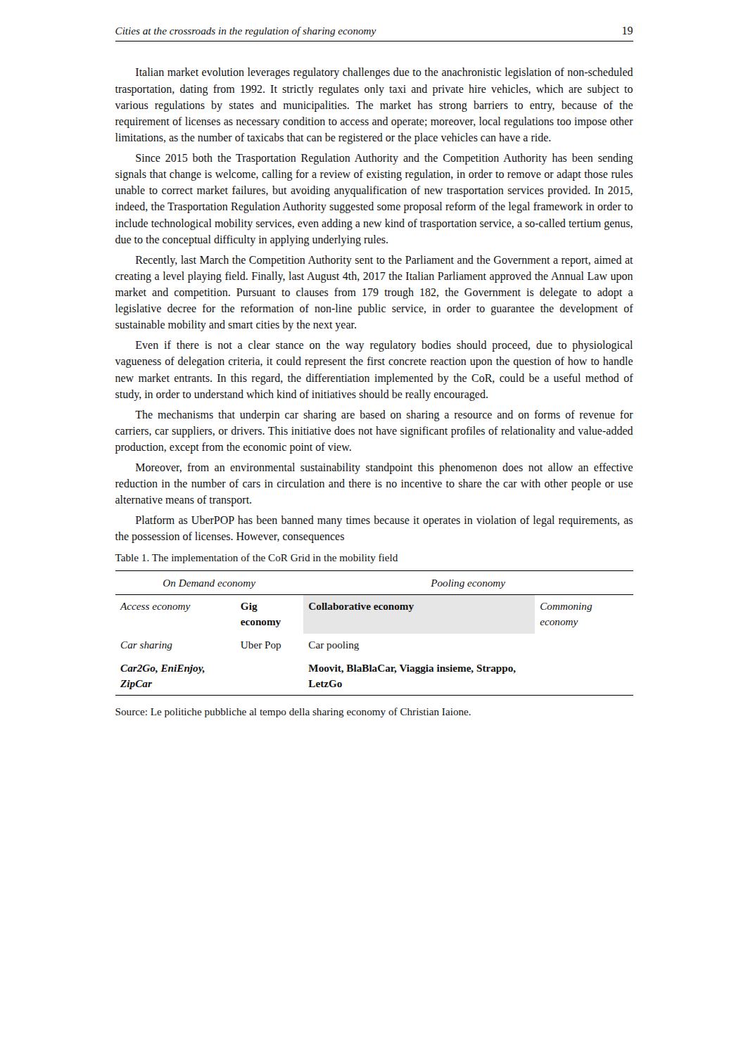Cities at the crossroads in the regulation of sharing economy 19
Italian market evolution leverages regulatory challenges due to the anachronistic legislation of non-scheduled trasportation, dating from 1992. It strictly regulates only taxi and private hire vehicles, which are subject to various regulations by states and municipalities. The market has strong barriers to entry, because of the requirement of licenses as necessary condition to access and operate; moreover, local regulations too impose other limitations, as the number of taxicabs that can be registered or the place vehicles can have a ride.
Since 2015 both the Trasportation Regulation Authority and the Competition Authority has been sending signals that change is welcome, calling for a review of existing regulation, in order to remove or adapt those rules unable to correct market failures, but avoiding anyqualification of new trasportation services provided. In 2015, indeed, the Trasportation Regulation Authority suggested some proposal reform of the legal framework in order to include technological mobility services, even adding a new kind of trasportation service, a so-called tertium genus, due to the conceptual difficulty in applying underlying rules.
Recently, last March the Competition Authority sent to the Parliament and the Government a report, aimed at creating a level playing field. Finally, last August 4th, 2017 the Italian Parliament approved the Annual Law upon market and competition. Pursuant to clauses from 179 trough 182, the Government is delegate to adopt a legislative decree for the reformation of non-line public service, in order to guarantee the development of sustainable mobility and smart cities by the next year.
Even if there is not a clear stance on the way regulatory bodies should proceed, due to physiological vagueness of delegation criteria, it could represent the first concrete reaction upon the question of how to handle new market entrants. In this regard, the differentiation implemented by the CoR, could be a useful method of study, in order to understand which kind of initiatives should be really encouraged.
The mechanisms that underpin car sharing are based on sharing a resource and on forms of revenue for carriers, car suppliers, or drivers. This initiative does not have significant profiles of relationality and value-added production, except from the economic point of view.
Moreover, from an environmental sustainability standpoint this phenomenon does not allow an effective reduction in the number of cars in circulation and there is no incentive to share the car with other people or use alternative means of transport.
Platform as UberPOP has been banned many times because it operates in violation of legal requirements, as the possession of licenses. However, consequences
Table 1. The implementation of the CoR Grid in the mobility field
| On Demand economy | Pooling economy |
| --- | --- |
| Access economy | Gig economy | Collaborative economy | Commoning economy |
| Car sharing | Uber Pop | Car pooling | |
| Car2Go, EniEnjoy, ZipCar | | Moovit, BlaBlaCar, Viaggia insieme, Strappo, LetzGo | |
Source: Le politiche pubbliche al tempo della sharing economy of Christian Iaione.